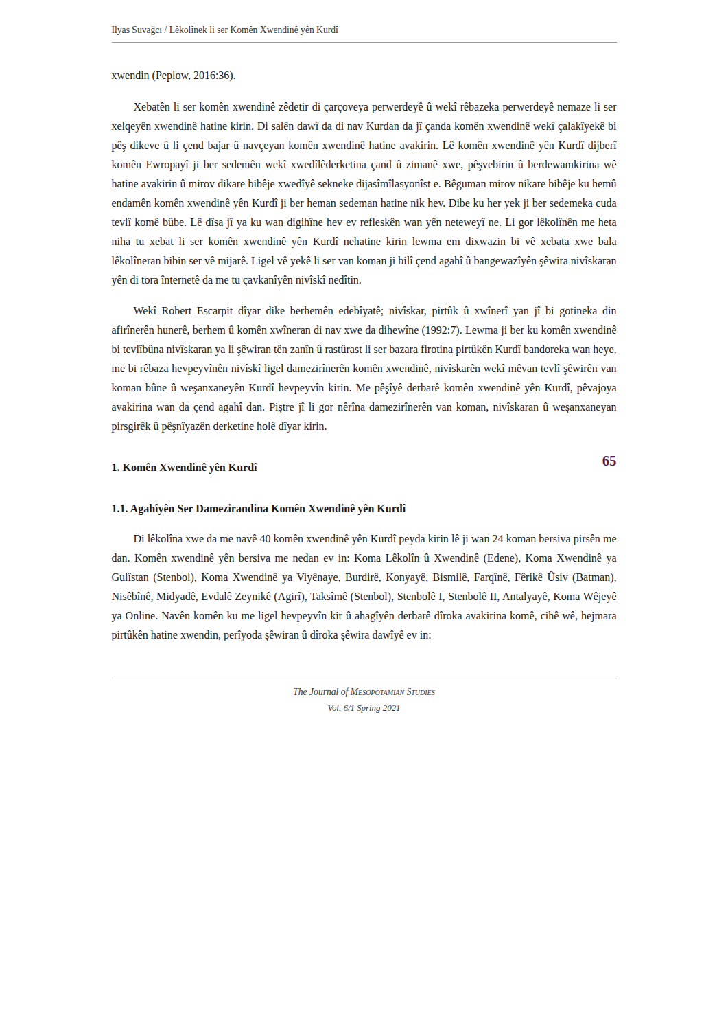İlyas Suvağcı / Lêkolînek li ser Komên Xwendinê yên Kurdî
xwendin (Peplow, 2016:36).
Xebatên li ser komên xwendinê zêdetir di çarçoveya perwerdeyê û wekî rêbazeka perwerdeyê nemaze li ser xelqeyên xwendinê hatine kirin. Di salên dawî da di nav Kurdan da jî çanda komên xwendinê wekî çalakîyekê bi pêş dikeve û li çend bajar û navçeyan komên xwendinê hatine avakirin. Lê komên xwendinê yên Kurdî dijberî komên Ewropayî ji ber sedemên wekî xwedîlêderketina çand û zimanê xwe, pêşvebirin û berdewamkirina wê hatine avakirin û mirov dikare bibêje xwedîyê sekneke dijasîmîlasyonîst e. Bêguman mirov nikare bibêje ku hemû endamên komên xwendinê yên Kurdî ji ber heman sedeman hatine nik hev. Dibe ku her yek ji ber sedemeka cuda tevlî komê bûbe. Lê dîsa jî ya ku wan digihîne hev ev refleskên wan yên neteweyî ne. Li gor lêkolînên me heta niha tu xebat li ser komên xwendinê yên Kurdî nehatine kirin lewma em dixwazin bi vê xebata xwe bala lêkolîneran bibin ser vê mijarê. Ligel vê yekê li ser van koman ji bilî çend agahî û bangewazîyên şêwira nivîskaran yên di tora înternetê da me tu çavkanîyên nivîskî nedîtin.
Wekî Robert Escarpit dîyar dike berhemên edebîyatê; nivîskar, pirtûk û xwînerî yan jî bi gotineka din afirînerên hunerê, berhem û komên xwîneran di nav xwe da dihewîne (1992:7). Lewma ji ber ku komên xwendinê bi tevlîbûna nivîskaran ya li şêwiran tên zanîn û rastûrast li ser bazara firotina pirtûkên Kurdî bandoreka wan heye, me bi rêbaza hevpeyvînên nivîskî ligel damezirînerên komên xwendinê, nivîskarên wekî mêvan tevlî şêwirên van koman bûne û weşanxaneyên Kurdî hevpeyvîn kirin. Me pêşîyê derbarê komên xwendinê yên Kurdî, pêvajoya avakirina wan da çend agahî dan. Piştre jî li gor nêrîna damezirînerên van koman, nivîskaran û weşanxaneyan pirsgirêk û pêşnîyazên derketine holê dîyar kirin.
65
1. Komên Xwendinê yên Kurdî
1.1. Agahîyên Ser Damezirandina Komên Xwendinê yên Kurdî
Di lêkolîna xwe da me navê 40 komên xwendinê yên Kurdî peyda kirin lê ji wan 24 koman bersiva pirsên me dan. Komên xwendinê yên bersiva me nedan ev in: Koma Lêkolîn û Xwendinê (Edene), Koma Xwendinê ya Gulîstan (Stenbol), Koma Xwendinê ya Viyênaye, Burdirê, Konyayê, Bismilê, Farqînê, Fêrikê Ûsiv (Batman), Nisêbînê, Midyadê, Evdalê Zeynikê (Agirî), Taksîmê (Stenbol), Stenbolê I, Stenbolê II, Antalyayê, Koma Wêjeyê ya Online. Navên komên ku me ligel hevpeyvîn kir û ahagîyên derbarê dîroka avakirina komê, cihê wê, hejmara pirtûkên hatine xwendin, perîyoda şêwiran û dîroka şêwira dawîyê ev in:
The Journal of Mesopotamian Studies Vol. 6/1 Spring 2021